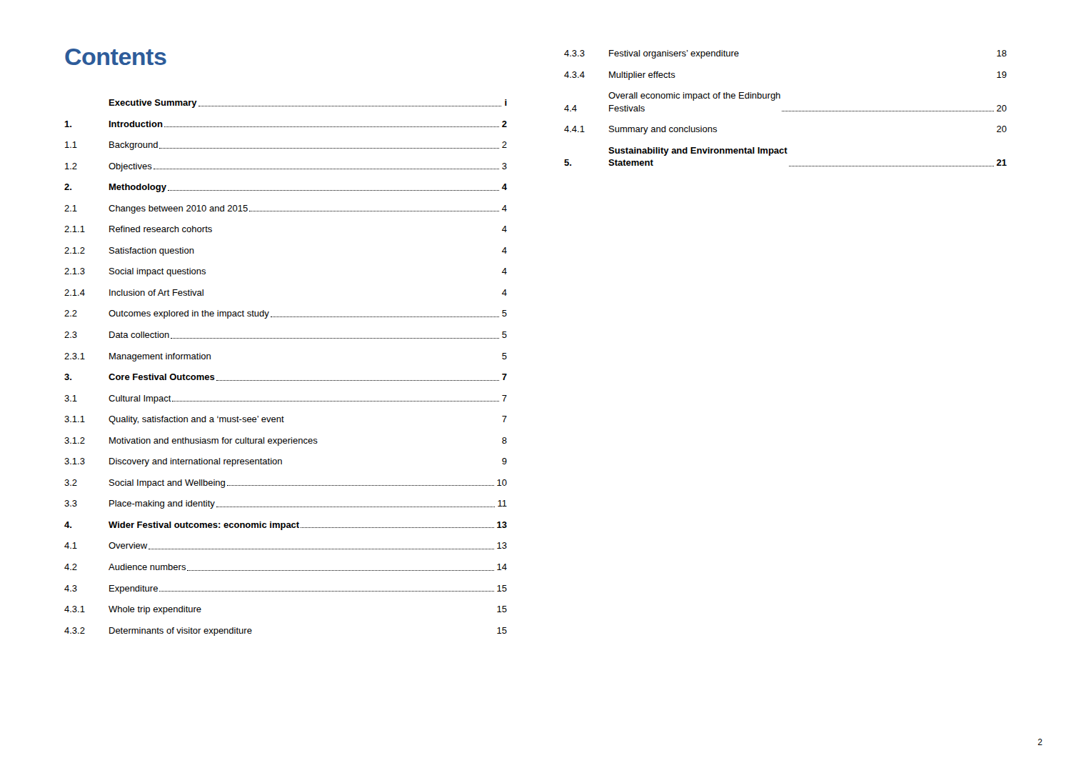Contents
| | Executive Summary i |
| 1. | Introduction 2 |
| 1.1 | Background 2 |
| 1.2 | Objectives 3 |
| 2. | Methodology 4 |
| 2.1 | Changes between 2010 and 2015 4 |
| 2.1.1 | Refined research cohorts | 4 |
| 2.1.2 | Satisfaction question | 4 |
| 2.1.3 | Social impact questions | 4 |
| 2.1.4 | Inclusion of Art Festival | 4 |
| 2.2 | Outcomes explored in the impact study 5 |
| 2.3 | Data collection 5 |
| 2.3.1 | Management information | 5 |
| 3. | Core Festival Outcomes 7 |
| 3.1 | Cultural Impact 7 |
| 3.1.1 | Quality, satisfaction and a ‘must-see’ event | 7 |
| 3.1.2 | Motivation and enthusiasm for cultural experiences | 8 |
| 3.1.3 | Discovery and international representation | 9 |
| 3.2 | Social Impact and Wellbeing 10 |
| 3.3 | Place-making and identity 11 |
| 4. | Wider Festival outcomes: economic impact 13 |
| 4.1 | Overview 13 |
| 4.2 | Audience numbers 14 |
| 4.3 | Expenditure 15 |
| 4.3.1 | Whole trip expenditure | 15 |
| 4.3.2 | Determinants of visitor expenditure | 15 |
| 4.3.3 | Festival organisers’ expenditure | 18 |
| 4.3.4 | Multiplier effects | 19 |
| 4.4 | Overall economic impact of the Edinburgh Festivals 20 |
| 4.4.1 | Summary and conclusions | 20 |
| 5. | Sustainability and Environmental Impact Statement 21 |
2